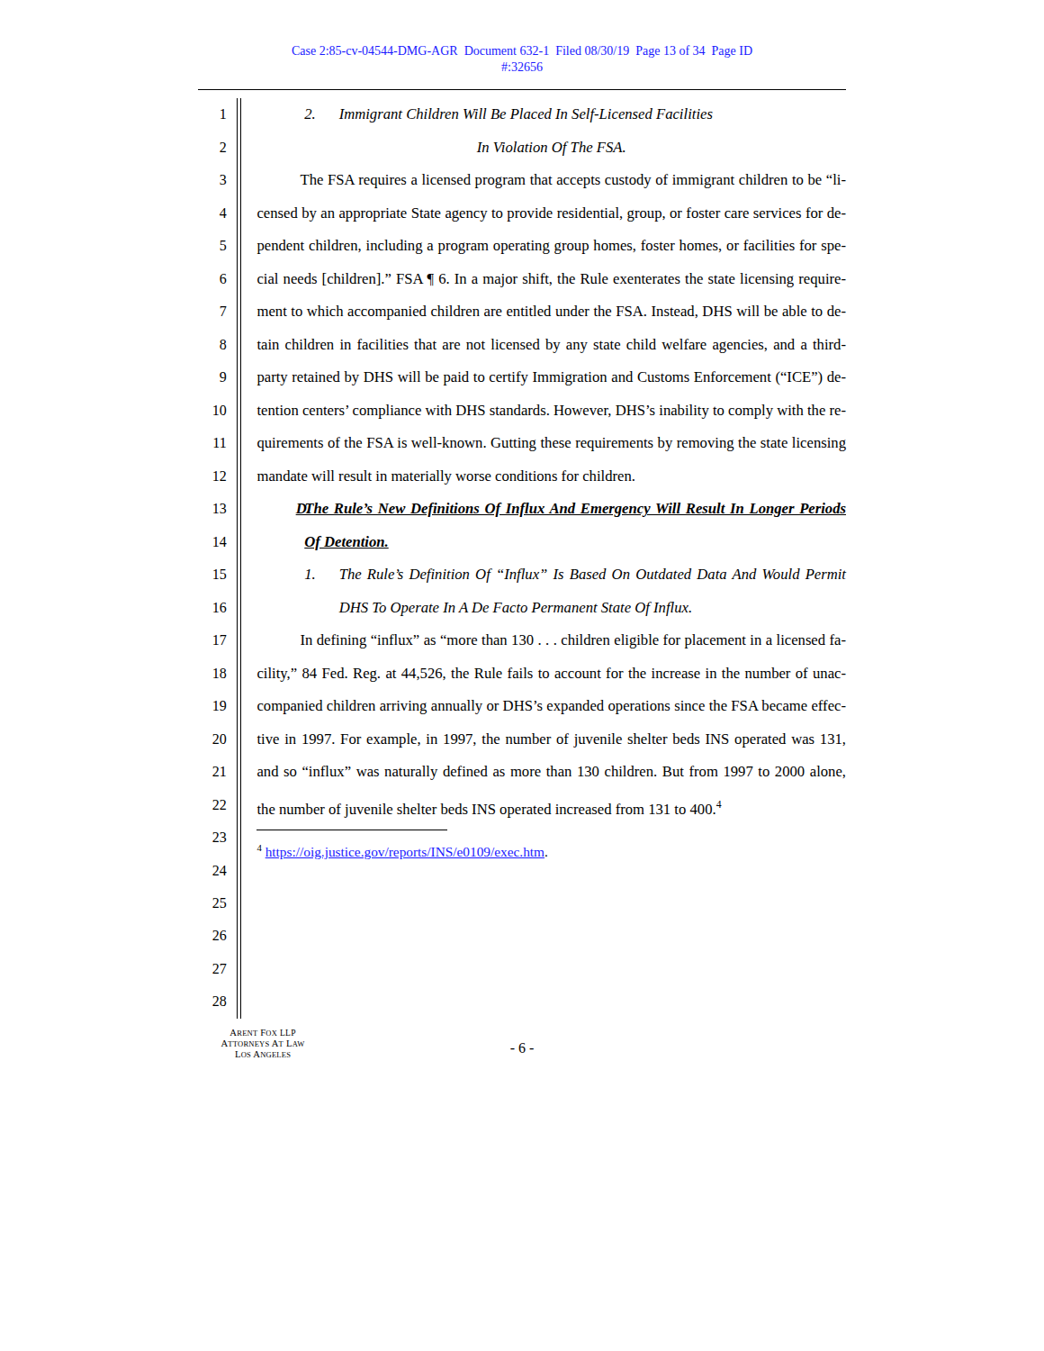Case 2:85-cv-04544-DMG-AGR Document 632-1 Filed 08/30/19 Page 13 of 34 Page ID #:32656
1
2
3
4
5
6
7
8
9
10
11
12
13
14
15
16
17
18
19
20
21
22
23
24
25
26
27
28
2. Immigrant Children Will Be Placed In Self-Licensed Facilities
In Violation Of The FSA.
The FSA requires a licensed program that accepts custody of immigrant children to be “licensed by an appropriate State agency to provide residential, group, or foster care services for dependent children, including a program operating group homes, foster homes, or facilities for special needs [children].” FSA ¶ 6. In a major shift, the Rule exenterates the state licensing requirement to which accompanied children are entitled under the FSA. Instead, DHS will be able to detain children in facilities that are not licensed by any state child welfare agencies, and a third-party retained by DHS will be paid to certify Immigration and Customs Enforcement (“ICE”) detention centers’ compliance with DHS standards. However, DHS’s inability to comply with the requirements of the FSA is well-known. Gutting these requirements by removing the state licensing mandate will result in materially worse conditions for children.
D. The Rule’s New Definitions Of Influx And Emergency Will Result In Longer Periods Of Detention.
1. The Rule’s Definition Of “Influx” Is Based On Outdated Data And Would Permit DHS To Operate In A De Facto Permanent State Of Influx.
In defining “influx” as “more than 130 . . . children eligible for placement in a licensed facility,” 84 Fed. Reg. at 44,526, the Rule fails to account for the increase in the number of unaccompanied children arriving annually or DHS’s expanded operations since the FSA became effective in 1997. For example, in 1997, the number of juvenile shelter beds INS operated was 131, and so “influx” was naturally defined as more than 130 children. But from 1997 to 2000 alone, the number of juvenile shelter beds INS operated increased from 131 to 400.4
4 https://oig.justice.gov/reports/INS/e0109/exec.htm.
ARENT FOX LLP ATTORNEYS AT LAW LOS ANGELES
- 6 -